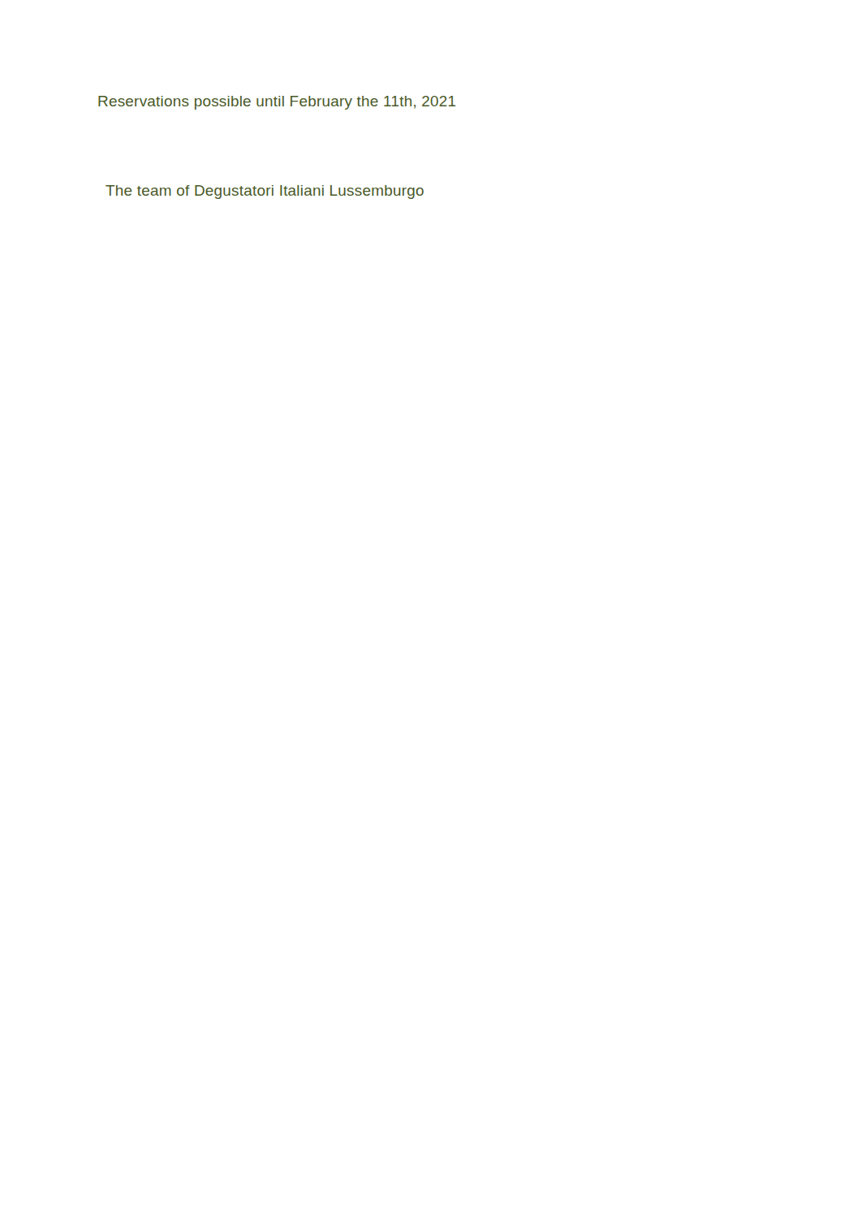Reservations possible until February the 11th, 2021
The team of Degustatori Italiani Lussemburgo